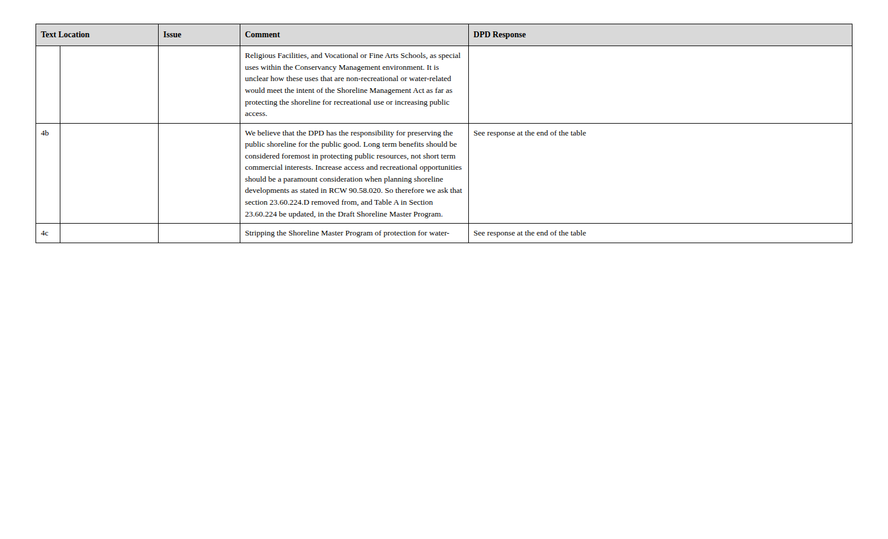| Text Location | Issue | Comment | DPD Response |
| --- | --- | --- | --- |
| | | | Religious Facilities, and Vocational or Fine Arts Schools, as special uses within the Conservancy Management environment. It is unclear how these uses that are non-recreational or water-related would meet the intent of the Shoreline Management Act as far as protecting the shoreline for recreational use or increasing public access. | |
| 4b | | | We believe that the DPD has the responsibility for preserving the public shoreline for the public good. Long term benefits should be considered foremost in protecting public resources, not short term commercial interests. Increase access and recreational opportunities should be a paramount consideration when planning shoreline developments as stated in RCW 90.58.020. So therefore we ask that section 23.60.224.D removed from, and Table A in Section 23.60.224 be updated, in the Draft Shoreline Master Program. | See response at the end of the table |
| 4c | | | Stripping the Shoreline Master Program of protection for water- | See response at the end of the table |